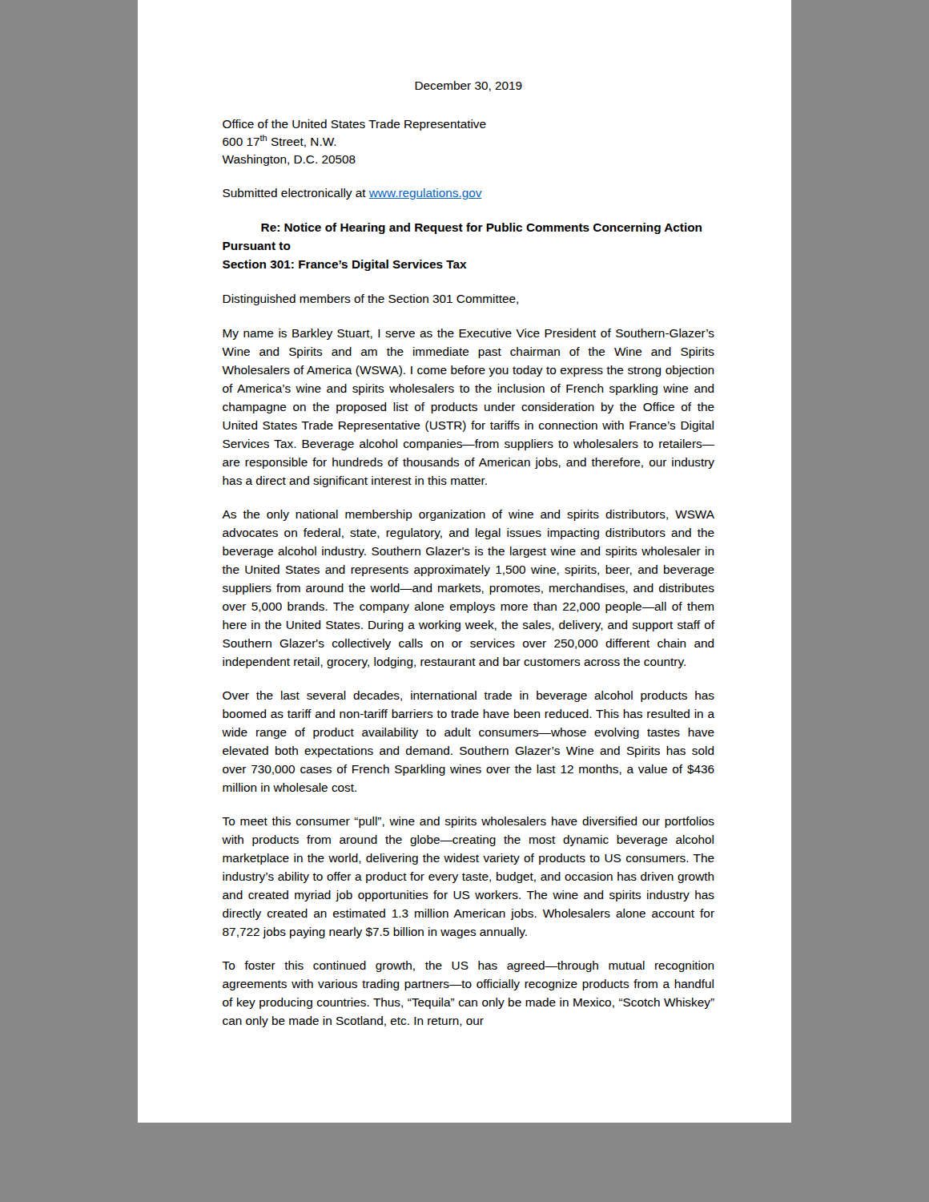December 30, 2019
Office of the United States Trade Representative
600 17th Street, N.W.
Washington, D.C. 20508
Submitted electronically at www.regulations.gov
Re: Notice of Hearing and Request for Public Comments Concerning Action Pursuant to Section 301: France’s Digital Services Tax
Distinguished members of the Section 301 Committee,
My name is Barkley Stuart, I serve as the Executive Vice President of Southern-Glazer’s Wine and Spirits and am the immediate past chairman of the Wine and Spirits Wholesalers of America (WSWA). I come before you today to express the strong objection of America’s wine and spirits wholesalers to the inclusion of French sparkling wine and champagne on the proposed list of products under consideration by the Office of the United States Trade Representative (USTR) for tariffs in connection with France’s Digital Services Tax. Beverage alcohol companies—from suppliers to wholesalers to retailers—are responsible for hundreds of thousands of American jobs, and therefore, our industry has a direct and significant interest in this matter.
As the only national membership organization of wine and spirits distributors, WSWA advocates on federal, state, regulatory, and legal issues impacting distributors and the beverage alcohol industry. Southern Glazer's is the largest wine and spirits wholesaler in the United States and represents approximately 1,500 wine, spirits, beer, and beverage suppliers from around the world—and markets, promotes, merchandises, and distributes over 5,000 brands. The company alone employs more than 22,000 people—all of them here in the United States. During a working week, the sales, delivery, and support staff of Southern Glazer's collectively calls on or services over 250,000 different chain and independent retail, grocery, lodging, restaurant and bar customers across the country.
Over the last several decades, international trade in beverage alcohol products has boomed as tariff and non-tariff barriers to trade have been reduced. This has resulted in a wide range of product availability to adult consumers—whose evolving tastes have elevated both expectations and demand. Southern Glazer’s Wine and Spirits has sold over 730,000 cases of French Sparkling wines over the last 12 months, a value of $436 million in wholesale cost.
To meet this consumer “pull”, wine and spirits wholesalers have diversified our portfolios with products from around the globe—creating the most dynamic beverage alcohol marketplace in the world, delivering the widest variety of products to US consumers. The industry’s ability to offer a product for every taste, budget, and occasion has driven growth and created myriad job opportunities for US workers. The wine and spirits industry has directly created an estimated 1.3 million American jobs. Wholesalers alone account for 87,722 jobs paying nearly $7.5 billion in wages annually.
To foster this continued growth, the US has agreed—through mutual recognition agreements with various trading partners—to officially recognize products from a handful of key producing countries. Thus, “Tequila” can only be made in Mexico, “Scotch Whiskey” can only be made in Scotland, etc. In return, our